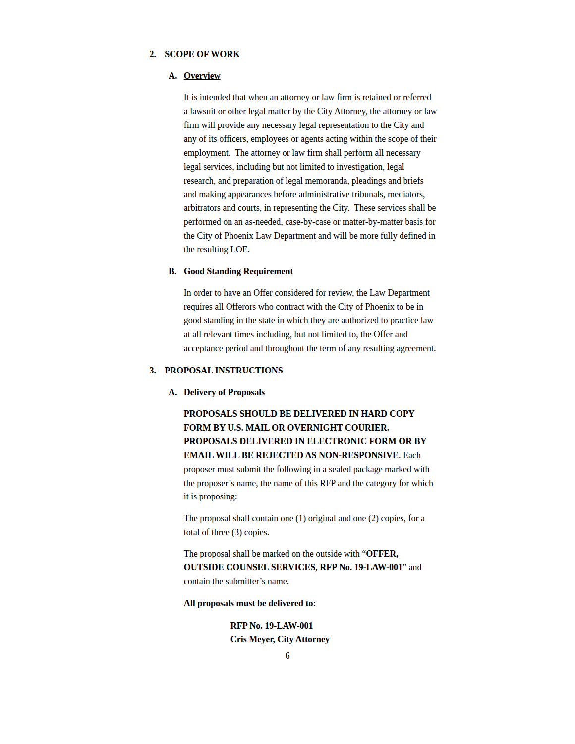2. SCOPE OF WORK
A. Overview
It is intended that when an attorney or law firm is retained or referred a lawsuit or other legal matter by the City Attorney, the attorney or law firm will provide any necessary legal representation to the City and any of its officers, employees or agents acting within the scope of their employment. The attorney or law firm shall perform all necessary legal services, including but not limited to investigation, legal research, and preparation of legal memoranda, pleadings and briefs and making appearances before administrative tribunals, mediators, arbitrators and courts, in representing the City. These services shall be performed on an as-needed, case-by-case or matter-by-matter basis for the City of Phoenix Law Department and will be more fully defined in the resulting LOE.
B. Good Standing Requirement
In order to have an Offer considered for review, the Law Department requires all Offerors who contract with the City of Phoenix to be in good standing in the state in which they are authorized to practice law at all relevant times including, but not limited to, the Offer and acceptance period and throughout the term of any resulting agreement.
3. PROPOSAL INSTRUCTIONS
A. Delivery of Proposals
PROPOSALS SHOULD BE DELIVERED IN HARD COPY FORM BY U.S. MAIL OR OVERNIGHT COURIER. PROPOSALS DELIVERED IN ELECTRONIC FORM OR BY EMAIL WILL BE REJECTED AS NON-RESPONSIVE. Each proposer must submit the following in a sealed package marked with the proposer’s name, the name of this RFP and the category for which it is proposing:
The proposal shall contain one (1) original and one (2) copies, for a total of three (3) copies.
The proposal shall be marked on the outside with “OFFER, OUTSIDE COUNSEL SERVICES, RFP No. 19-LAW-001” and contain the submitter’s name.
All proposals must be delivered to:
RFP No. 19-LAW-001
Cris Meyer, City Attorney
6